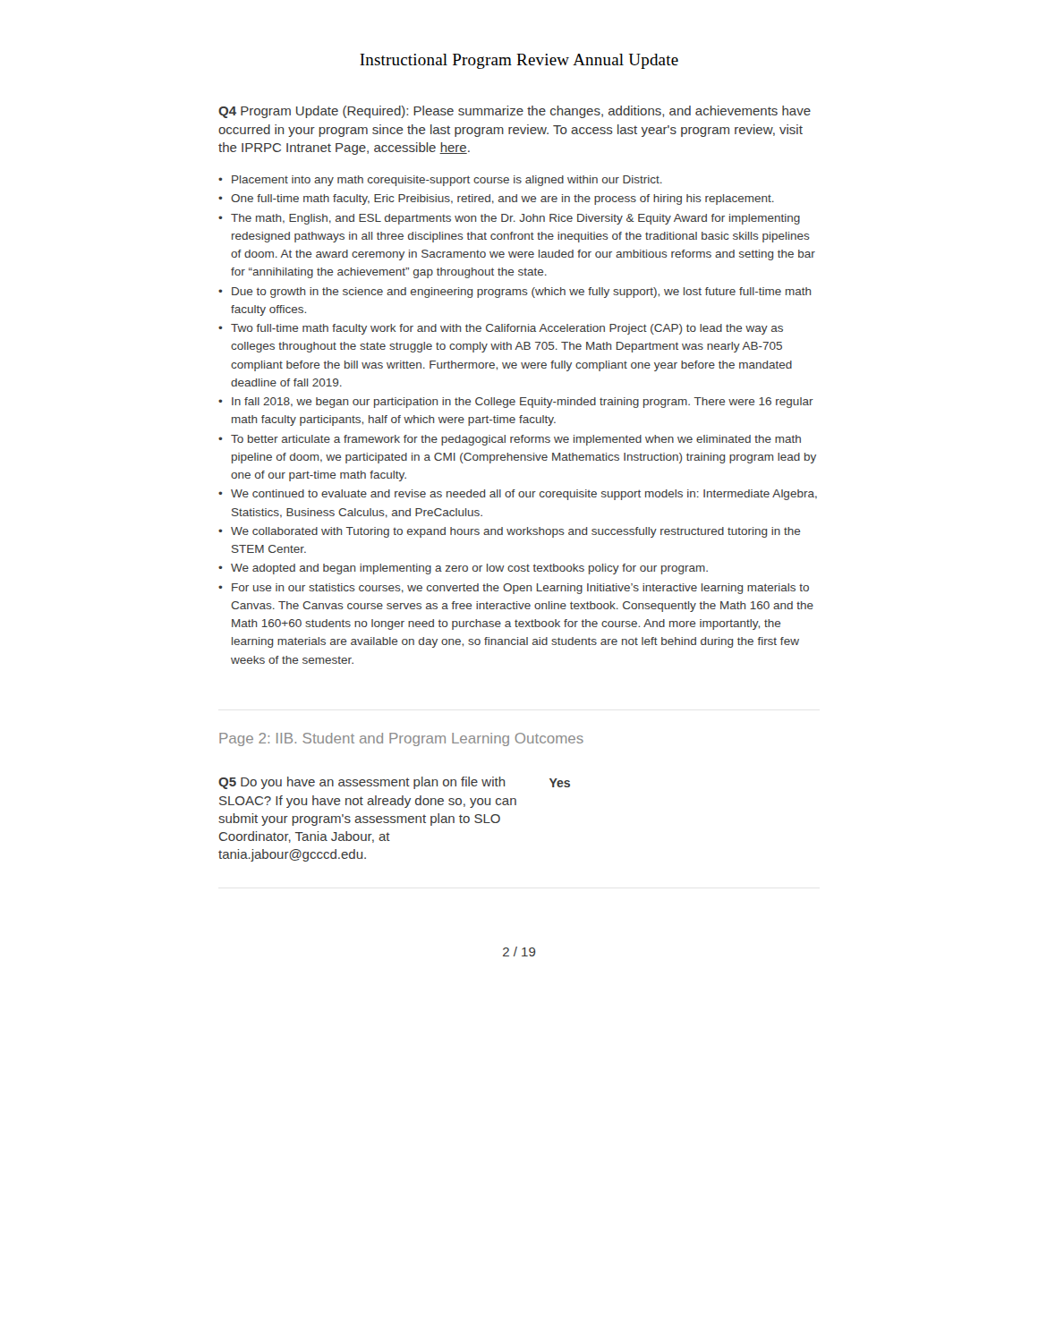Instructional Program Review Annual Update
Q4 Program Update (Required): Please summarize the changes, additions, and achievements have occurred in your program since the last program review. To access last year's program review, visit the IPRPC Intranet Page, accessible here.
Placement into any math corequisite-support course is aligned within our District.
One full-time math faculty, Eric Preibisius, retired, and we are in the process of hiring his replacement.
The math, English, and ESL departments won the Dr. John Rice Diversity & Equity Award for implementing redesigned pathways in all three disciplines that confront the inequities of the traditional basic skills pipelines of doom. At the award ceremony in Sacramento we were lauded for our ambitious reforms and setting the bar for “annihilating the achievement” gap throughout the state.
Due to growth in the science and engineering programs (which we fully support), we lost future full-time math faculty offices.
Two full-time math faculty work for and with the California Acceleration Project (CAP) to lead the way as colleges throughout the state struggle to comply with AB 705. The Math Department was nearly AB-705 compliant before the bill was written. Furthermore, we were fully compliant one year before the mandated deadline of fall 2019.
In fall 2018, we began our participation in the College Equity-minded training program. There were 16 regular math faculty participants, half of which were part-time faculty.
To better articulate a framework for the pedagogical reforms we implemented when we eliminated the math pipeline of doom, we participated in a CMI (Comprehensive Mathematics Instruction) training program lead by one of our part-time math faculty.
We continued to evaluate and revise as needed all of our corequisite support models in: Intermediate Algebra, Statistics, Business Calculus, and PreCaclulus.
We collaborated with Tutoring to expand hours and workshops and successfully restructured tutoring in the STEM Center.
We adopted and began implementing a zero or low cost textbooks policy for our program.
For use in our statistics courses, we converted the Open Learning Initiative’s interactive learning materials to Canvas. The Canvas course serves as a free interactive online textbook. Consequently the Math 160 and the Math 160+60 students no longer need to purchase a textbook for the course. And more importantly, the learning materials are available on day one, so financial aid students are not left behind during the first few weeks of the semester.
Page 2: IIB. Student and Program Learning Outcomes
Q5 Do you have an assessment plan on file with SLOAC? If you have not already done so, you can submit your program's assessment plan to SLO Coordinator, Tania Jabour, at tania.jabour@gcccd.edu.
Yes
2 / 19